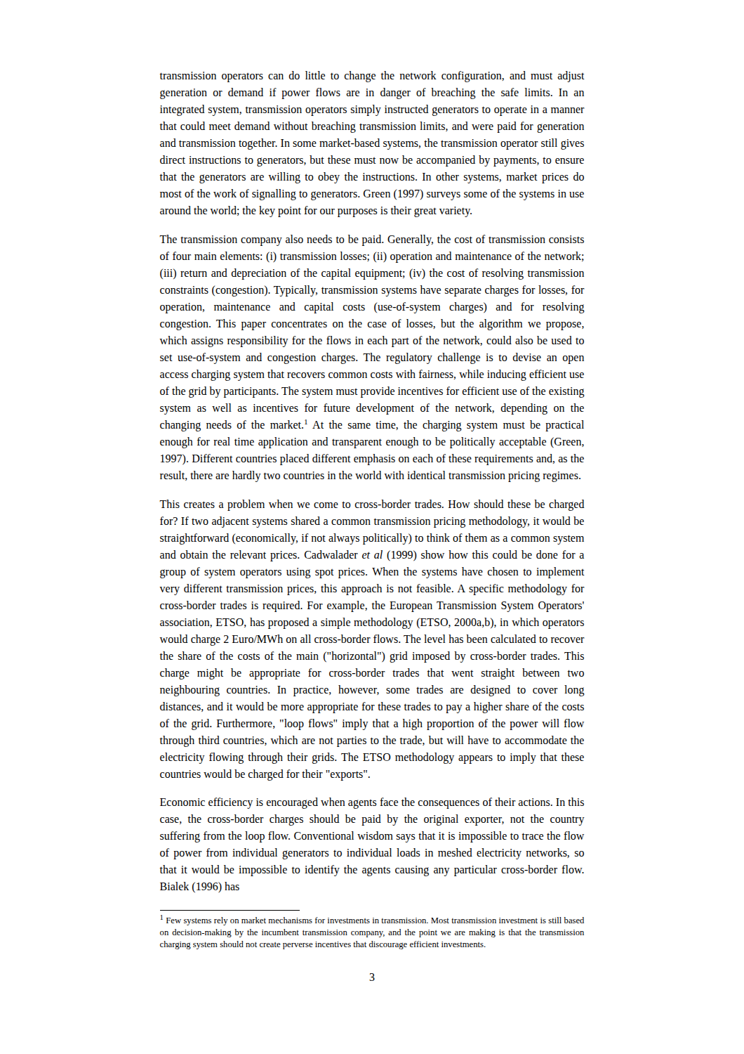transmission operators can do little to change the network configuration, and must adjust generation or demand if power flows are in danger of breaching the safe limits. In an integrated system, transmission operators simply instructed generators to operate in a manner that could meet demand without breaching transmission limits, and were paid for generation and transmission together. In some market-based systems, the transmission operator still gives direct instructions to generators, but these must now be accompanied by payments, to ensure that the generators are willing to obey the instructions. In other systems, market prices do most of the work of signalling to generators. Green (1997) surveys some of the systems in use around the world; the key point for our purposes is their great variety.
The transmission company also needs to be paid. Generally, the cost of transmission consists of four main elements: (i) transmission losses; (ii) operation and maintenance of the network; (iii) return and depreciation of the capital equipment; (iv) the cost of resolving transmission constraints (congestion). Typically, transmission systems have separate charges for losses, for operation, maintenance and capital costs (use-of-system charges) and for resolving congestion. This paper concentrates on the case of losses, but the algorithm we propose, which assigns responsibility for the flows in each part of the network, could also be used to set use-of-system and congestion charges. The regulatory challenge is to devise an open access charging system that recovers common costs with fairness, while inducing efficient use of the grid by participants. The system must provide incentives for efficient use of the existing system as well as incentives for future development of the network, depending on the changing needs of the market.1 At the same time, the charging system must be practical enough for real time application and transparent enough to be politically acceptable (Green, 1997). Different countries placed different emphasis on each of these requirements and, as the result, there are hardly two countries in the world with identical transmission pricing regimes.
This creates a problem when we come to cross-border trades. How should these be charged for? If two adjacent systems shared a common transmission pricing methodology, it would be straightforward (economically, if not always politically) to think of them as a common system and obtain the relevant prices. Cadwalader et al (1999) show how this could be done for a group of system operators using spot prices. When the systems have chosen to implement very different transmission prices, this approach is not feasible. A specific methodology for cross-border trades is required. For example, the European Transmission System Operators' association, ETSO, has proposed a simple methodology (ETSO, 2000a,b), in which operators would charge 2 Euro/MWh on all cross-border flows. The level has been calculated to recover the share of the costs of the main ("horizontal") grid imposed by cross-border trades. This charge might be appropriate for cross-border trades that went straight between two neighbouring countries. In practice, however, some trades are designed to cover long distances, and it would be more appropriate for these trades to pay a higher share of the costs of the grid. Furthermore, "loop flows" imply that a high proportion of the power will flow through third countries, which are not parties to the trade, but will have to accommodate the electricity flowing through their grids. The ETSO methodology appears to imply that these countries would be charged for their "exports".
Economic efficiency is encouraged when agents face the consequences of their actions. In this case, the cross-border charges should be paid by the original exporter, not the country suffering from the loop flow. Conventional wisdom says that it is impossible to trace the flow of power from individual generators to individual loads in meshed electricity networks, so that it would be impossible to identify the agents causing any particular cross-border flow. Bialek (1996) has
1 Few systems rely on market mechanisms for investments in transmission. Most transmission investment is still based on decision-making by the incumbent transmission company, and the point we are making is that the transmission charging system should not create perverse incentives that discourage efficient investments.
3